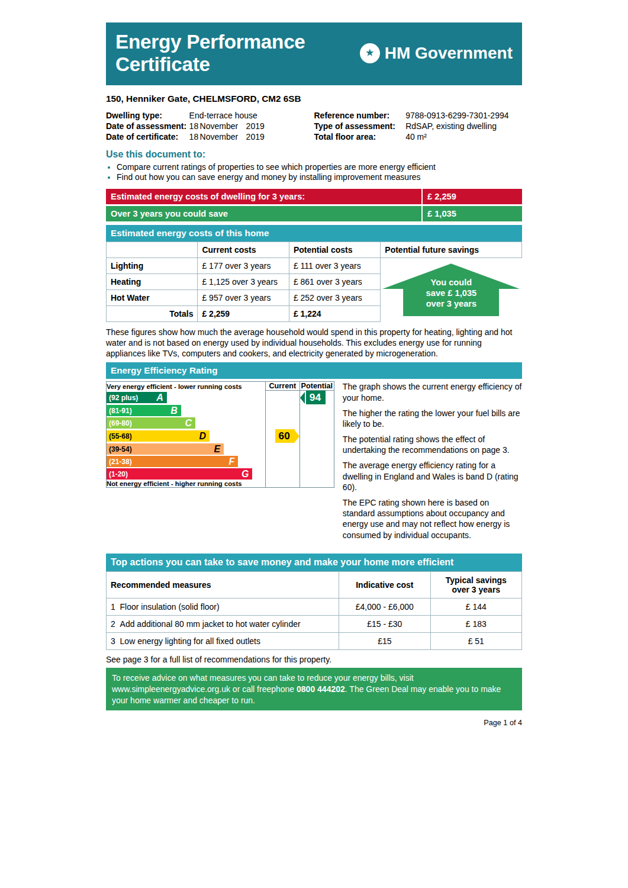Energy Performance Certificate
★HM Government
150, Henniker Gate, CHELMSFORD, CM2 6SB
| Dwelling type: | End-terrace house | Reference number: | 9788-0913-6299-7301-2994 |
| Date of assessment: | 18 November 2019 | Type of assessment: | RdSAP, existing dwelling |
| Date of certificate: | 18 November 2019 | Total floor area: | 40 m² |
Use this document to:
Compare current ratings of properties to see which properties are more energy efficient
Find out how you can save energy and money by installing improvement measures
Estimated energy costs of dwelling for 3 years:
£ 2,259
Over 3 years you could save
£ 1,035
Estimated energy costs of this home
| | Current costs | Potential costs | Potential future savings |
| --- | --- | --- | --- |
| Lighting | £ 177 over 3 years | £ 111 over 3 years | You could save £ 1,035 over 3 years |
| Heating | £ 1,125 over 3 years | £ 861 over 3 years |
| Hot Water | £ 957 over 3 years | £ 252 over 3 years |
| Totals | £ 2,259 | £ 1,224 |
These figures show how much the average household would spend in this property for heating, lighting and hot water and is not based on energy used by individual households. This excludes energy use for running appliances like TVs, computers and cookers, and electricity generated by microgeneration.
Energy Efficiency Rating
| Very energy efficient - lower running costs | Current | Potential |
| (92 plus) A | | 94 |
| (81-91) B | | |
| (69-80) C | | |
| (55-68) D | 60 | |
| (39-54) E | | |
| (21-38) F | | |
| (1-20) G | | |
| Not energy efficient - higher running costs | | |
The graph shows the current energy efficiency of your home.
The higher the rating the lower your fuel bills are likely to be.
The potential rating shows the effect of undertaking the recommendations on page 3.
The average energy efficiency rating for a dwelling in England and Wales is band D (rating 60).
The EPC rating shown here is based on standard assumptions about occupancy and energy use and may not reflect how energy is consumed by individual occupants.
Top actions you can take to save money and make your home more efficient
| Recommended measures | Indicative cost | Typical savings over 3 years |
| --- | --- | --- |
| 1 Floor insulation (solid floor) | £4,000 - £6,000 | £ 144 |
| 2 Add additional 80 mm jacket to hot water cylinder | £15 - £30 | £ 183 |
| 3 Low energy lighting for all fixed outlets | £15 | £ 51 |
See page 3 for a full list of recommendations for this property.
To receive advice on what measures you can take to reduce your energy bills, visit www.simpleenergyadvice.org.uk or call freephone 0800 444202. The Green Deal may enable you to make your home warmer and cheaper to run.
Page 1 of 4